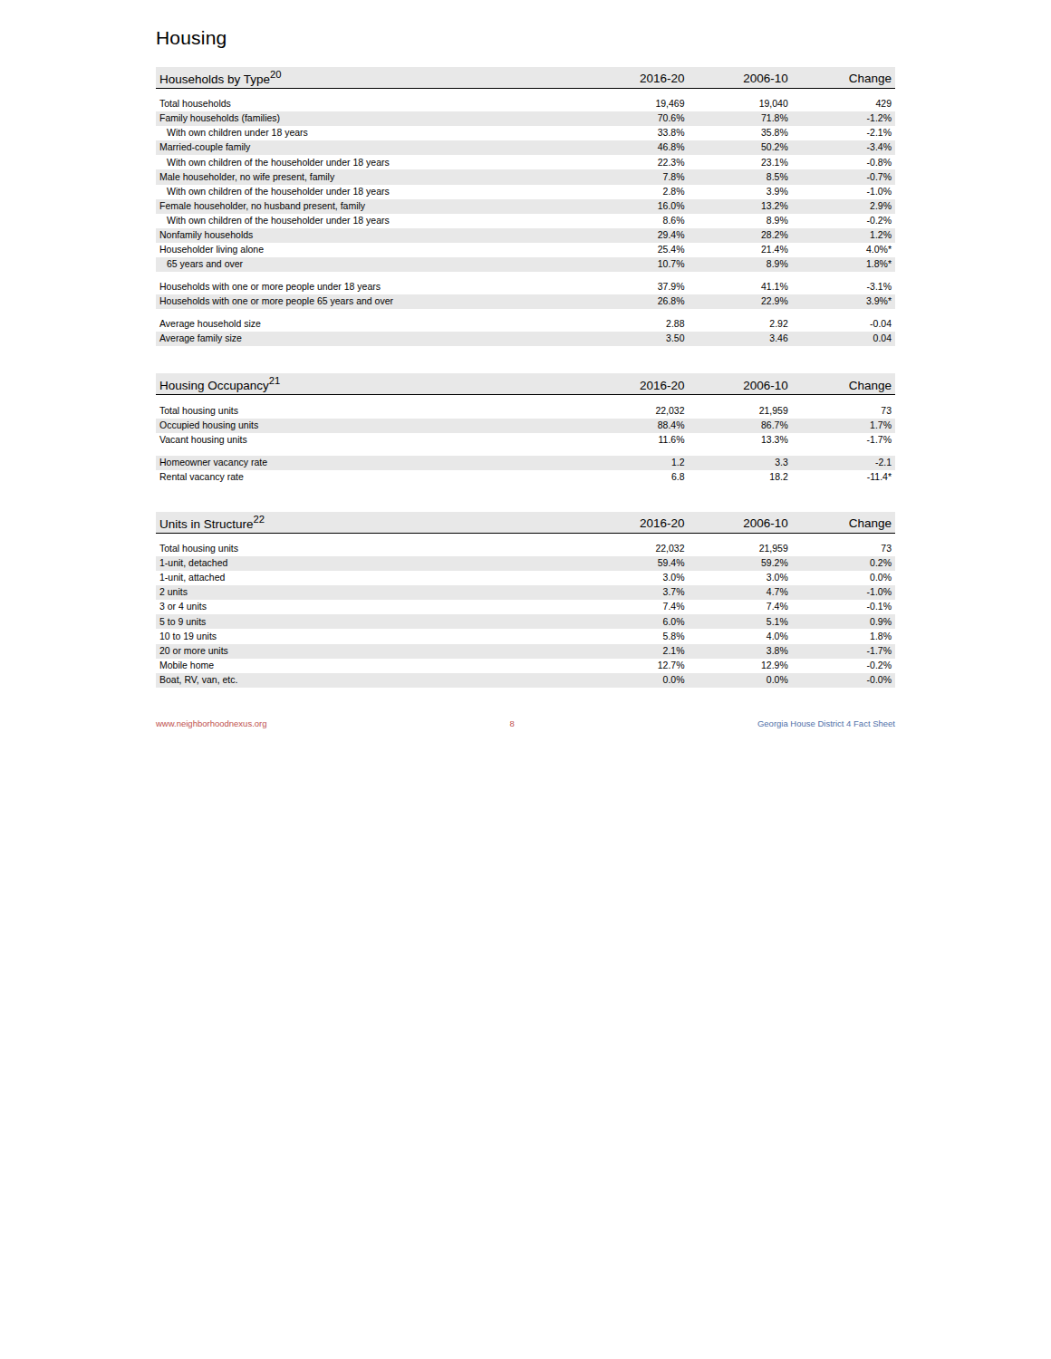Housing
Households by Type
| Households by Type 20 | 2016-20 | 2006-10 | Change |
| --- | --- | --- | --- |
| Total households | 19,469 | 19,040 | 429 |
| Family households (families) | 70.6% | 71.8% | -1.2% |
| With own children under 18 years | 33.8% | 35.8% | -2.1% |
| Married-couple family | 46.8% | 50.2% | -3.4% |
| With own children of the householder under 18 years | 22.3% | 23.1% | -0.8% |
| Male householder, no wife present, family | 7.8% | 8.5% | -0.7% |
| With own children of the householder under 18 years | 2.8% | 3.9% | -1.0% |
| Female householder, no husband present, family | 16.0% | 13.2% | 2.9% |
| With own children of the householder under 18 years | 8.6% | 8.9% | -0.2% |
| Nonfamily households | 29.4% | 28.2% | 1.2% |
| Householder living alone | 25.4% | 21.4% | 4.0%* |
| 65 years and over | 10.7% | 8.9% | 1.8%* |
| Households with one or more people under 18 years | 37.9% | 41.1% | -3.1% |
| Households with one or more people 65 years and over | 26.8% | 22.9% | 3.9%* |
| Average household size | 2.88 | 2.92 | -0.04 |
| Average family size | 3.50 | 3.46 | 0.04 |
| Housing Occupancy 21 | 2016-20 | 2006-10 | Change |
| --- | --- | --- | --- |
| Total housing units | 22,032 | 21,959 | 73 |
| Occupied housing units | 88.4% | 86.7% | 1.7% |
| Vacant housing units | 11.6% | 13.3% | -1.7% |
| Homeowner vacancy rate | 1.2 | 3.3 | -2.1 |
| Rental vacancy rate | 6.8 | 18.2 | -11.4* |
| Units in Structure 22 | 2016-20 | 2006-10 | Change |
| --- | --- | --- | --- |
| Total housing units | 22,032 | 21,959 | 73 |
| 1-unit, detached | 59.4% | 59.2% | 0.2% |
| 1-unit, attached | 3.0% | 3.0% | 0.0% |
| 2 units | 3.7% | 4.7% | -1.0% |
| 3 or 4 units | 7.4% | 7.4% | -0.1% |
| 5 to 9 units | 6.0% | 5.1% | 0.9% |
| 10 to 19 units | 5.8% | 4.0% | 1.8% |
| 20 or more units | 2.1% | 3.8% | -1.7% |
| Mobile home | 12.7% | 12.9% | -0.2% |
| Boat, RV, van, etc. | 0.0% | 0.0% | -0.0% |
www.neighborhoodnexus.org 8 Georgia House District 4 Fact Sheet